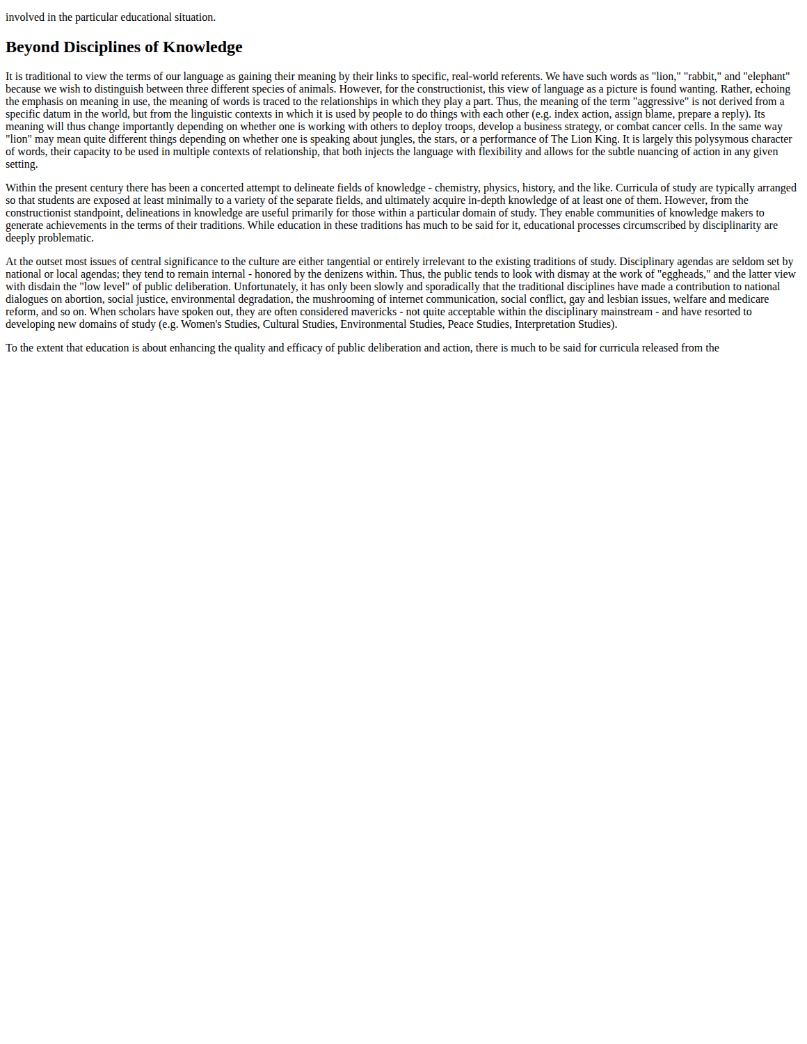involved in the particular educational situation.
Beyond Disciplines of Knowledge
It is traditional to view the terms of our language as gaining their meaning by their links to specific, real-world referents. We have such words as "lion," "rabbit," and "elephant" because we wish to distinguish between three different species of animals. However, for the constructionist, this view of language as a picture is found wanting. Rather, echoing the emphasis on meaning in use, the meaning of words is traced to the relationships in which they play a part. Thus, the meaning of the term "aggressive" is not derived from a specific datum in the world, but from the linguistic contexts in which it is used by people to do things with each other (e.g. index action, assign blame, prepare a reply). Its meaning will thus change importantly depending on whether one is working with others to deploy troops, develop a business strategy, or combat cancer cells. In the same way "lion" may mean quite different things depending on whether one is speaking about jungles, the stars, or a performance of The Lion King. It is largely this polysymous character of words, their capacity to be used in multiple contexts of relationship, that both injects the language with flexibility and allows for the subtle nuancing of action in any given setting.
Within the present century there has been a concerted attempt to delineate fields of knowledge - chemistry, physics, history, and the like. Curricula of study are typically arranged so that students are exposed at least minimally to a variety of the separate fields, and ultimately acquire in-depth knowledge of at least one of them. However, from the constructionist standpoint, delineations in knowledge are useful primarily for those within a particular domain of study. They enable communities of knowledge makers to generate achievements in the terms of their traditions. While education in these traditions has much to be said for it, educational processes circumscribed by disciplinarity are deeply problematic.
At the outset most issues of central significance to the culture are either tangential or entirely irrelevant to the existing traditions of study. Disciplinary agendas are seldom set by national or local agendas; they tend to remain internal - honored by the denizens within. Thus, the public tends to look with dismay at the work of "eggheads," and the latter view with disdain the "low level" of public deliberation. Unfortunately, it has only been slowly and sporadically that the traditional disciplines have made a contribution to national dialogues on abortion, social justice, environmental degradation, the mushrooming of internet communication, social conflict, gay and lesbian issues, welfare and medicare reform, and so on. When scholars have spoken out, they are often considered mavericks - not quite acceptable within the disciplinary mainstream - and have resorted to developing new domains of study (e.g. Women's Studies, Cultural Studies, Environmental Studies, Peace Studies, Interpretation Studies).
To the extent that education is about enhancing the quality and efficacy of public deliberation and action, there is much to be said for curricula released from the